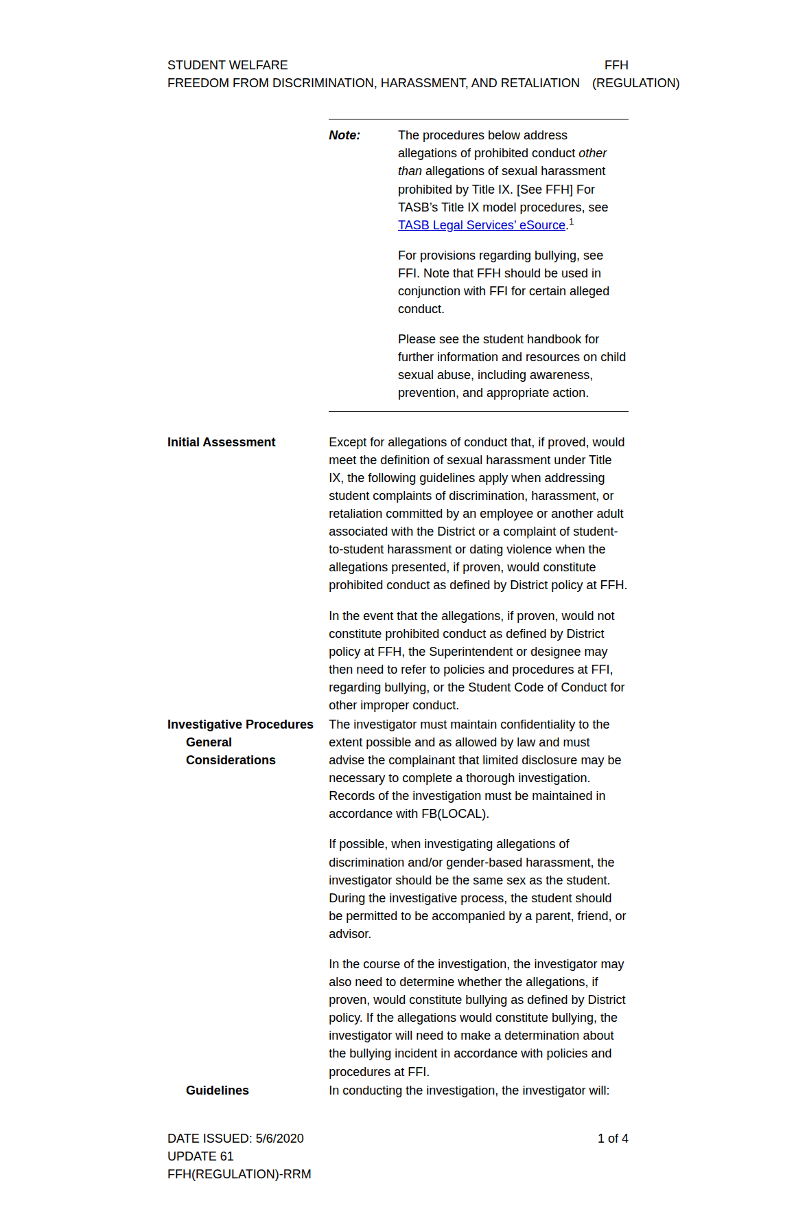STUDENT WELFARE FFH
FREEDOM FROM DISCRIMINATION, HARASSMENT, AND RETALIATION (REGULATION)
Note:
The procedures below address allegations of prohibited conduct other than allegations of sexual harassment prohibited by Title IX. [See FFH] For TASB’s Title IX model procedures, see TASB Legal Services’ eSource.1
For provisions regarding bullying, see FFI. Note that FFH should be used in conjunction with FFI for certain alleged conduct.
Please see the student handbook for further information and resources on child sexual abuse, including awareness, prevention, and appropriate action.
Initial Assessment
Except for allegations of conduct that, if proved, would meet the definition of sexual harassment under Title IX, the following guidelines apply when addressing student complaints of discrimination, harassment, or retaliation committed by an employee or another adult associated with the District or a complaint of student-to-student harassment or dating violence when the allegations presented, if proven, would constitute prohibited conduct as defined by District policy at FFH.
In the event that the allegations, if proven, would not constitute prohibited conduct as defined by District policy at FFH, the Superintendent or designee may then need to refer to policies and procedures at FFI, regarding bullying, or the Student Code of Conduct for other improper conduct.
Investigative Procedures General Considerations
The investigator must maintain confidentiality to the extent possible and as allowed by law and must advise the complainant that limited disclosure may be necessary to complete a thorough investigation. Records of the investigation must be maintained in accordance with FB(LOCAL).
If possible, when investigating allegations of discrimination and/or gender-based harassment, the investigator should be the same sex as the student. During the investigative process, the student should be permitted to be accompanied by a parent, friend, or advisor.
In the course of the investigation, the investigator may also need to determine whether the allegations, if proven, would constitute bullying as defined by District policy. If the allegations would constitute bullying, the investigator will need to make a determination about the bullying incident in accordance with policies and procedures at FFI.
Guidelines
In conducting the investigation, the investigator will:
DATE ISSUED: 5/6/2020 UPDATE 61 FFH(REGULATION)-RRM
1 of 4